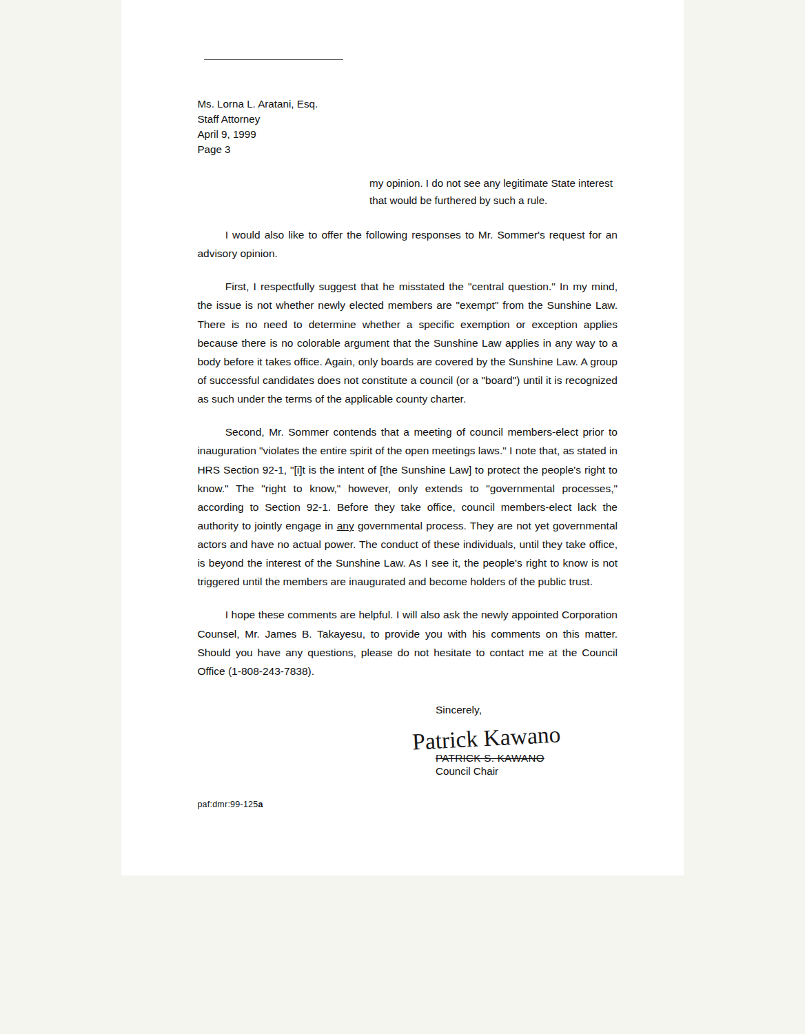Ms. Lorna L. Aratani, Esq.
Staff Attorney
April 9, 1999
Page 3
my opinion. I do not see any legitimate State interest that would be furthered by such a rule.
I would also like to offer the following responses to Mr. Sommer's request for an advisory opinion.
First, I respectfully suggest that he misstated the "central question." In my mind, the issue is not whether newly elected members are "exempt" from the Sunshine Law. There is no need to determine whether a specific exemption or exception applies because there is no colorable argument that the Sunshine Law applies in any way to a body before it takes office. Again, only boards are covered by the Sunshine Law. A group of successful candidates does not constitute a council (or a "board") until it is recognized as such under the terms of the applicable county charter.
Second, Mr. Sommer contends that a meeting of council members-elect prior to inauguration "violates the entire spirit of the open meetings laws." I note that, as stated in HRS Section 92-1, "[i]t is the intent of [the Sunshine Law] to protect the people's right to know." The "right to know," however, only extends to "governmental processes," according to Section 92-1. Before they take office, council members-elect lack the authority to jointly engage in any governmental process. They are not yet governmental actors and have no actual power. The conduct of these individuals, until they take office, is beyond the interest of the Sunshine Law. As I see it, the people's right to know is not triggered until the members are inaugurated and become holders of the public trust.
I hope these comments are helpful. I will also ask the newly appointed Corporation Counsel, Mr. James B. Takayesu, to provide you with his comments on this matter. Should you have any questions, please do not hesitate to contact me at the Council Office (1-808-243-7838).
Sincerely,
Patrick Kawano
PATRICK S. KAWANO
Council Chair
paf:dmr:99-125a